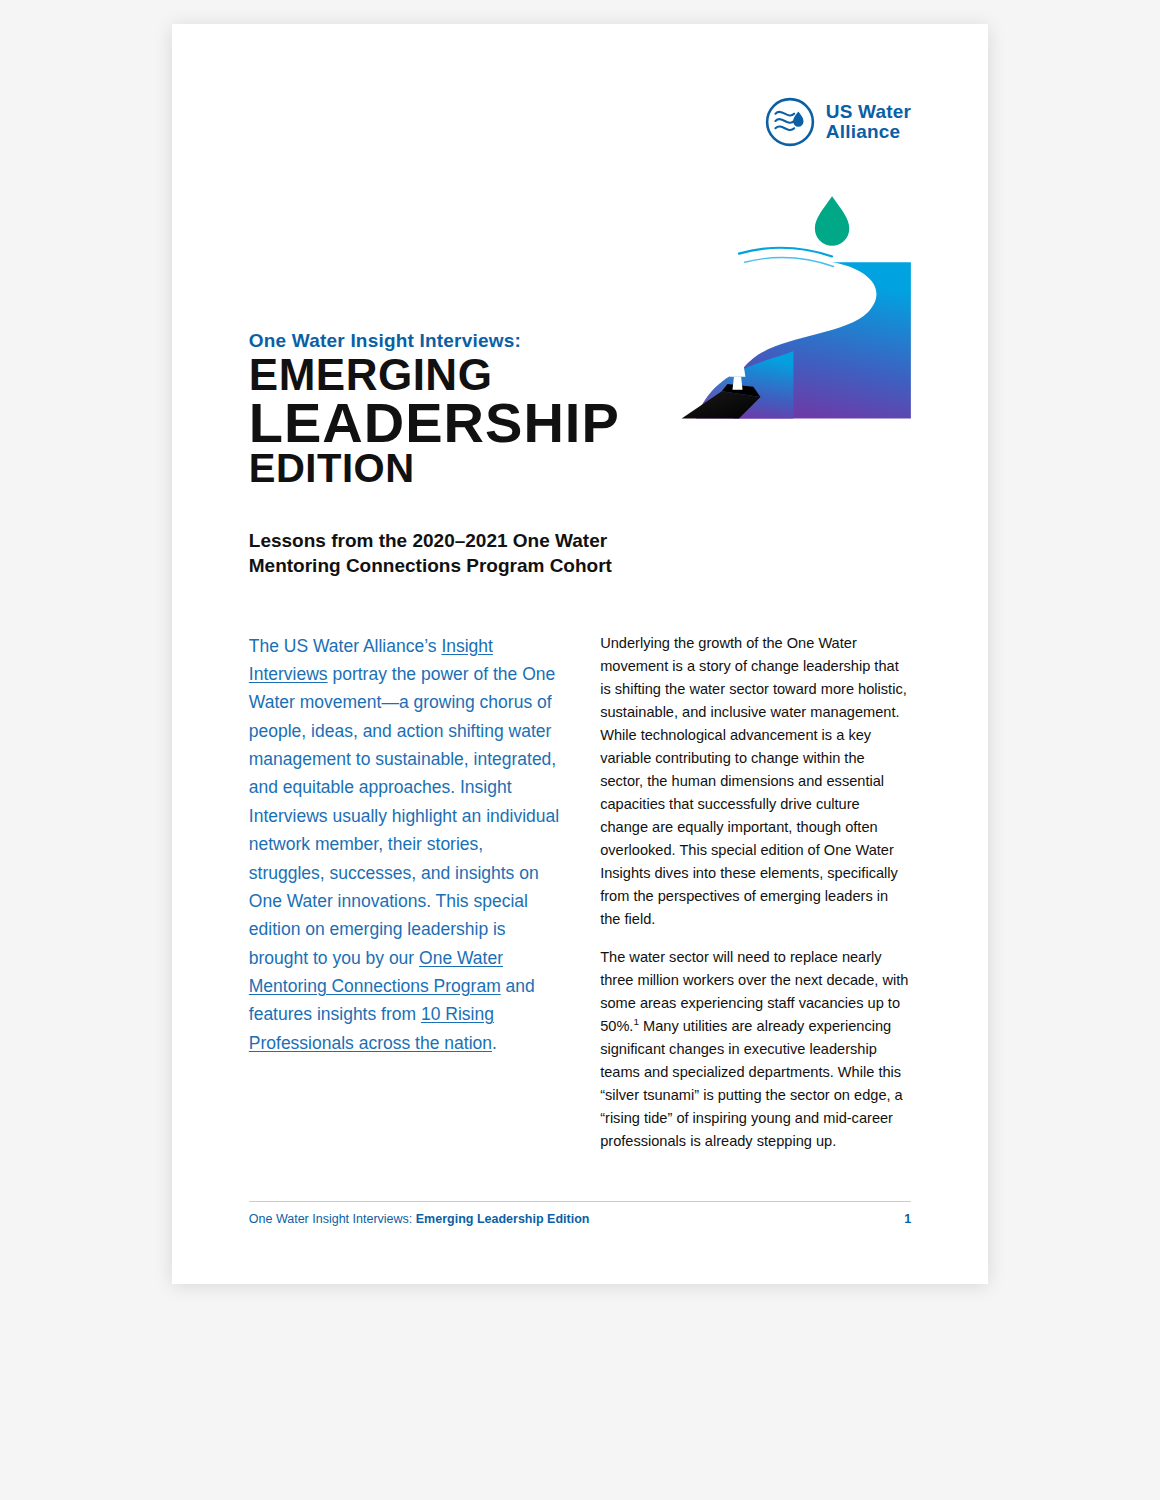US Water
Alliance
One Water Insight Interviews:
Emerging Leadership Edition
Lessons from the 2020–2021 One Water
Mentoring Connections Program Cohort
The US Water Alliance’s Insight Interviews portray the power of the One Water movement—a growing chorus of people, ideas, and action shifting water management to sustainable, integrated, and equitable approaches. Insight Interviews usually highlight an individual network member, their stories, struggles, successes, and insights on One Water innovations. This special edition on emerging leadership is brought to you by our One Water Mentoring Connections Program and features insights from 10 Rising Professionals across the nation.
Underlying the growth of the One Water movement is a story of change leadership that is shifting the water sector toward more holistic, sustainable, and inclusive water management. While technological advancement is a key variable contributing to change within the sector, the human dimensions and essential capacities that successfully drive culture change are equally important, though often overlooked. This special edition of One Water Insights dives into these elements, specifically from the perspectives of emerging leaders in the field.
The water sector will need to replace nearly three million workers over the next decade, with some areas experiencing staff vacancies up to 50%.1 Many utilities are already experiencing significant changes in executive leadership teams and specialized departments. While this “silver tsunami” is putting the sector on edge, a “rising tide” of inspiring young and mid-career professionals is already stepping up.
One Water Insight Interviews: Emerging Leadership Edition
1